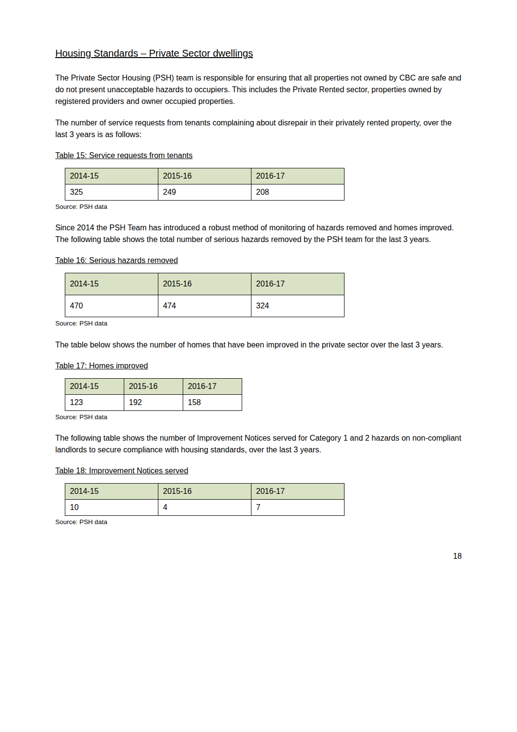Housing Standards – Private Sector dwellings
The Private Sector Housing (PSH) team is responsible for ensuring that all properties not owned by CBC are safe and do not present unacceptable hazards to occupiers. This includes the Private Rented sector, properties owned by registered providers and owner occupied properties.
The number of service requests from tenants complaining about disrepair in their privately rented property, over the last 3 years is as follows:
Table 15: Service requests from tenants
| 2014-15 | 2015-16 | 2016-17 |
| 325 | 249 | 208 |
Source: PSH data
Since 2014 the PSH Team has introduced a robust method of monitoring of hazards removed and homes improved. The following table shows the total number of serious hazards removed by the PSH team for the last 3 years.
Table 16: Serious hazards removed
| 2014-15 | 2015-16 | 2016-17 |
| 470 | 474 | 324 |
Source: PSH data
The table below shows the number of homes that have been improved in the private sector over the last 3 years.
Table 17: Homes improved
| 2014-15 | 2015-16 | 2016-17 |
| 123 | 192 | 158 |
Source: PSH data
The following table shows the number of Improvement Notices served for Category 1 and 2 hazards on non-compliant landlords to secure compliance with housing standards, over the last 3 years.
Table 18: Improvement Notices served
| 2014-15 | 2015-16 | 2016-17 |
| 10 | 4 | 7 |
Source: PSH data
18